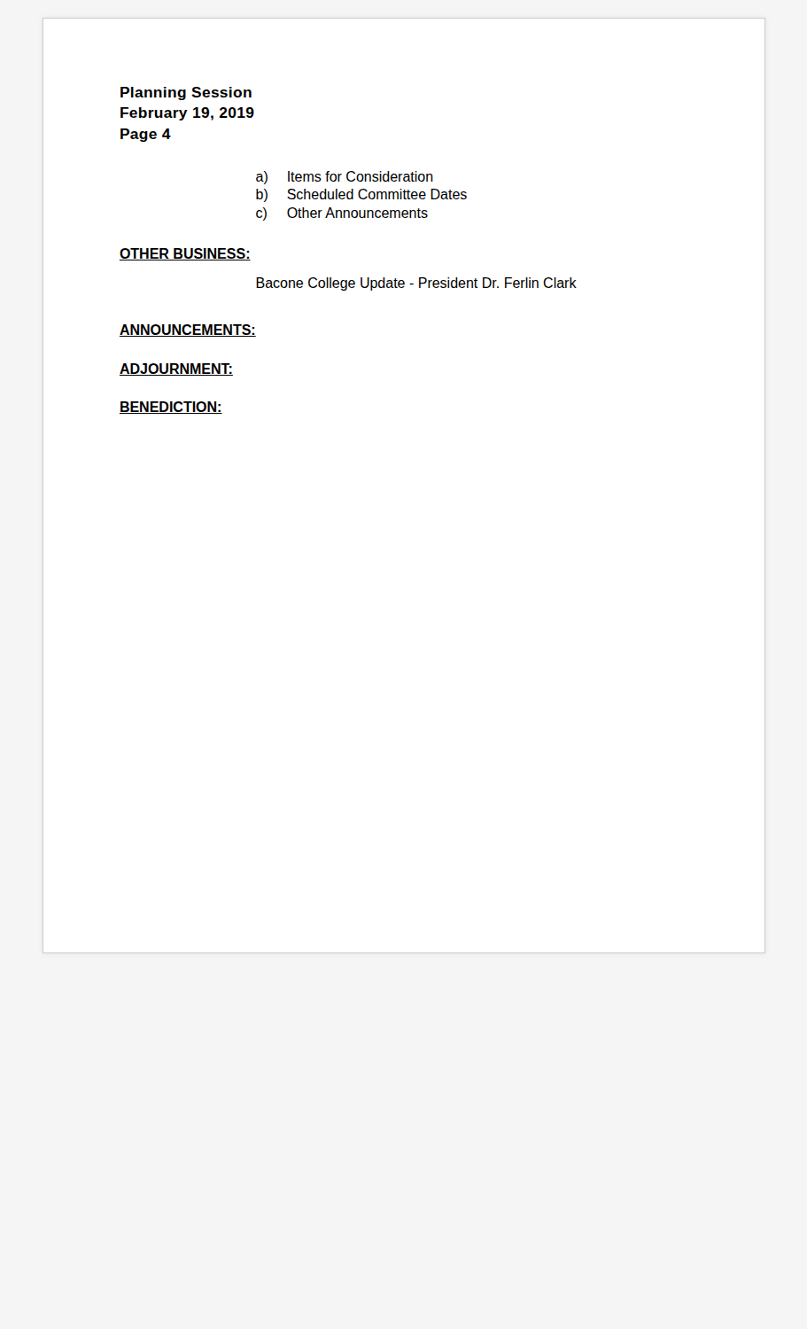Planning Session
February 19, 2019
Page 4
a) Items for Consideration
b) Scheduled Committee Dates
c) Other Announcements
OTHER BUSINESS:
Bacone College Update - President Dr. Ferlin Clark
ANNOUNCEMENTS:
ADJOURNMENT:
BENEDICTION: